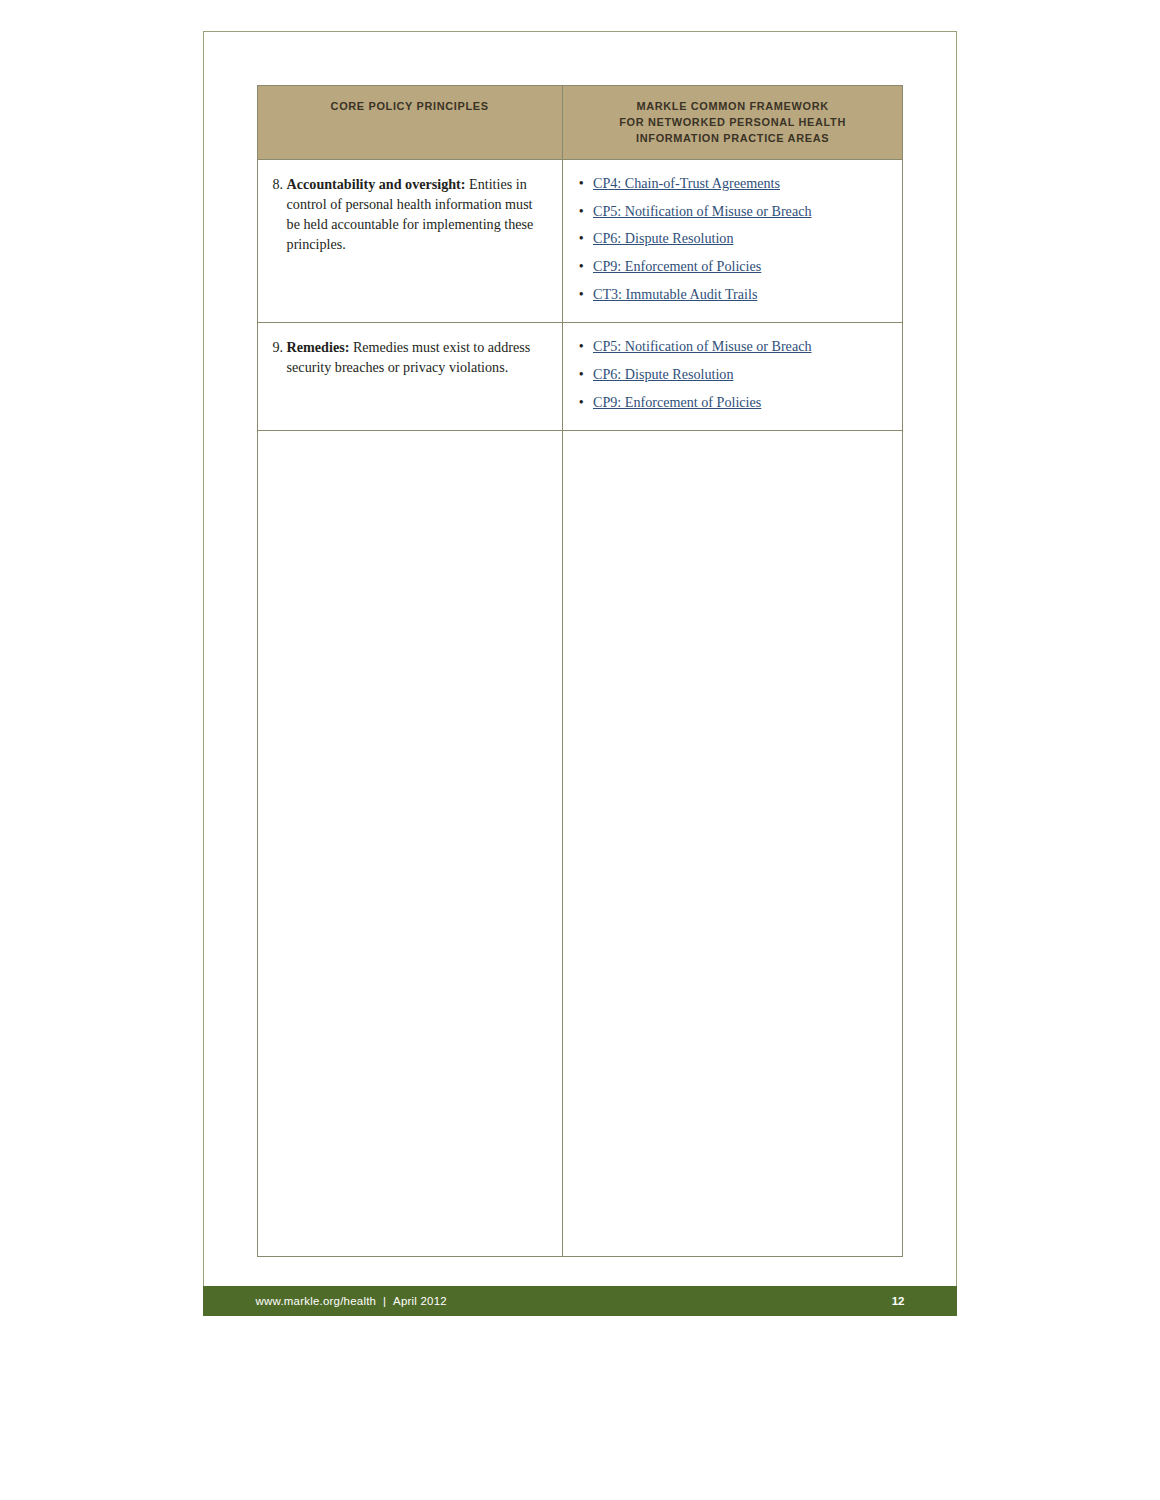| Core Policy Principles | Markle Common Framework for Networked Personal Health Information Practice Areas |
| --- | --- |
| Accountability and oversight: Entities in control of personal health information must be held accountable for implementing these principles. | CP4: Chain-of-Trust Agreements CP5: Notification of Misuse or Breach CP6: Dispute Resolution CP9: Enforcement of Policies CT3: Immutable Audit Trails |
| Remedies: Remedies must exist to address security breaches or privacy violations. | CP5: Notification of Misuse or Breach CP6: Dispute Resolution CP9: Enforcement of Policies |
www.markle.org/health | April 2012 12